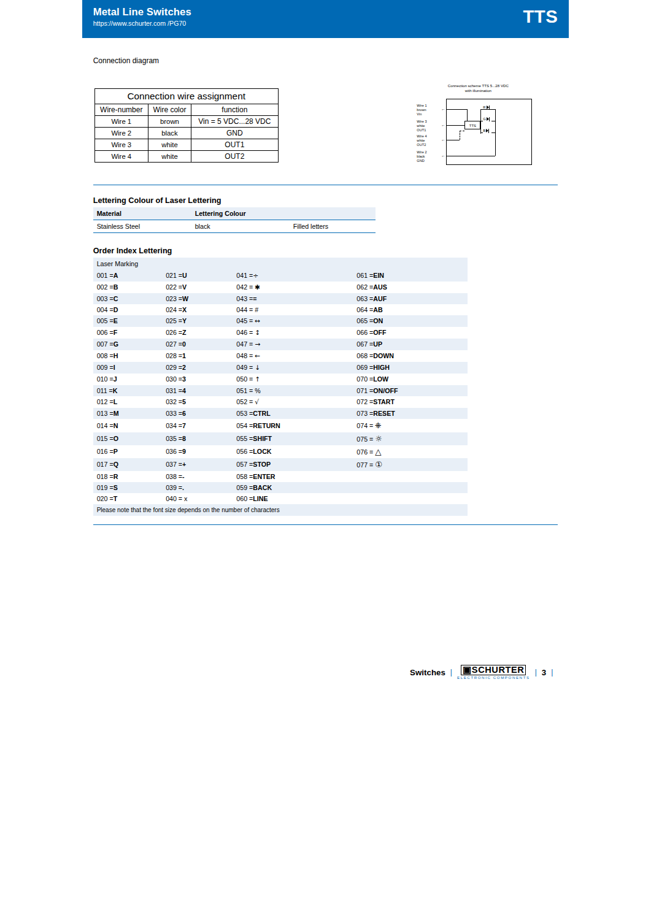Metal Line Switches
https://www.schurter.com /PG70
TTS
Connection diagram
| Connection wire assignment |
| Wire-number | Wire color | function |
| Wire 1 | brown | Vin = 5 VDC...28 VDC |
| Wire 2 | black | GND |
| Wire 3 | white | OUT1 |
| Wire 4 | white | OUT2 |
Connection scheme TTS 5...28 VDC
with illumination
Wire 1
brown
Vin
←
Wire 3
white
OUT1
←
Wire 4
white
OUT2
←
Wire 2
black
GND
←
TTS
R
G
B
Lettering Colour of Laser Lettering
| Material | Lettering Colour |
| --- | --- |
| Stainless Steel | black | Filled letters |
Order Index Lettering
| Laser Marking |
| --- |
| 001 = A | 021 = U | 041 = ÷ | 061 = EIN |
| 002 = B | 022 = V | 042 = ✱ | 062 = AUS |
| 003 = C | 023 = W | 043 = = | 063 = AUF |
| 004 = D | 024 = X | 044 = # | 064 = AB |
| 005 = E | 025 = Y | 045 = ↔ | 065 = ON |
| 006 = F | 026 = Z | 046 = ↕ | 066 = OFF |
| 007 = G | 027 = 0 | 047 = → | 067 = UP |
| 008 = H | 028 = 1 | 048 = ← | 068 = DOWN |
| 009 = I | 029 = 2 | 049 = ↓ | 069 = HIGH |
| 010 = J | 030 = 3 | 050 = ↑ | 070 = LOW |
| 011 = K | 031 = 4 | 051 = % | 071 = ON/OFF |
| 012 = L | 032 = 5 | 052 = √ | 072 = START |
| 013 = M | 033 = 6 | 053 = CTRL | 073 = RESET |
| 014 = N | 034 = 7 | 054 = RETURN | 074 = ⎈ |
| 015 = O | 035 = 8 | 055 = SHIFT | 075 = ☼ |
| 016 = P | 036 = 9 | 056 = LOCK | 076 = △ |
| 017 = Q | 037 = + | 057 = STOP | 077 = ① |
| 018 = R | 038 = - | 058 = ENTER | |
| 019 = S | 039 = . | 059 = BACK | |
| 020 = T | 040 = x | 060 = LINE | |
| Please note that the font size depends on the number of characters |
Switches | ▣SCHURTER ELECTRONIC COMPONENTS | 3 |